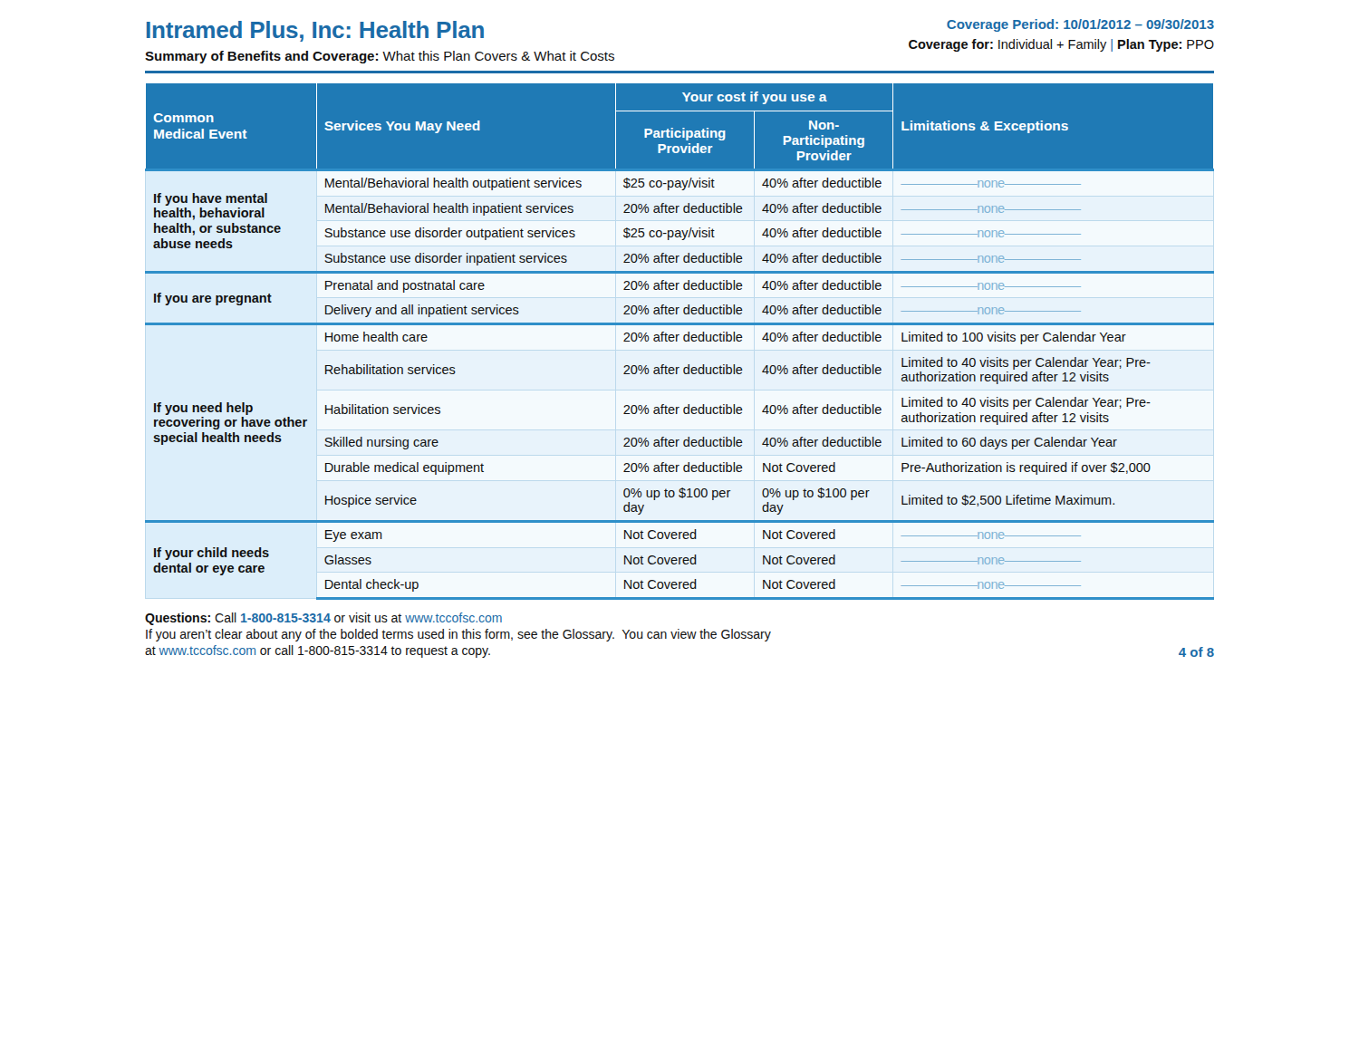Intramed Plus, Inc: Health Plan
Summary of Benefits and Coverage: What this Plan Covers & What it Costs
Coverage Period: 10/01/2012 – 09/30/2013
Coverage for: Individual + Family | Plan Type: PPO
| Common Medical Event | Services You May Need | Your cost if you use a | Limitations & Exceptions |
| --- | --- | --- | --- |
| Participating Provider | Non- Participating Provider |
| If you have mental health, behavioral health, or substance abuse needs | Mental/Behavioral health outpatient services | $25 co-pay/visit | 40% after deductible | none |
| Mental/Behavioral health inpatient services | 20% after deductible | 40% after deductible | none |
| Substance use disorder outpatient services | $25 co-pay/visit | 40% after deductible | none |
| Substance use disorder inpatient services | 20% after deductible | 40% after deductible | none |
| If you are pregnant | Prenatal and postnatal care | 20% after deductible | 40% after deductible | none |
| Delivery and all inpatient services | 20% after deductible | 40% after deductible | none |
| If you need help recovering or have other special health needs | Home health care | 20% after deductible | 40% after deductible | Limited to 100 visits per Calendar Year |
| Rehabilitation services | 20% after deductible | 40% after deductible | Limited to 40 visits per Calendar Year; Pre-authorization required after 12 visits |
| Habilitation services | 20% after deductible | 40% after deductible | Limited to 40 visits per Calendar Year; Pre-authorization required after 12 visits |
| Skilled nursing care | 20% after deductible | 40% after deductible | Limited to 60 days per Calendar Year |
| Durable medical equipment | 20% after deductible | Not Covered | Pre-Authorization is required if over $2,000 |
| Hospice service | 0% up to $100 per day | 0% up to $100 per day | Limited to $2,500 Lifetime Maximum. |
| If your child needs dental or eye care | Eye exam | Not Covered | Not Covered | none |
| Glasses | Not Covered | Not Covered | none |
| Dental check-up | Not Covered | Not Covered | none |
Questions: Call 1-800-815-3314 or visit us at www.tccofsc.com
If you aren’t clear about any of the bolded terms used in this form, see the Glossary. You can view the Glossary
at www.tccofsc.com or call 1-800-815-3314 to request a copy.
4 of 8